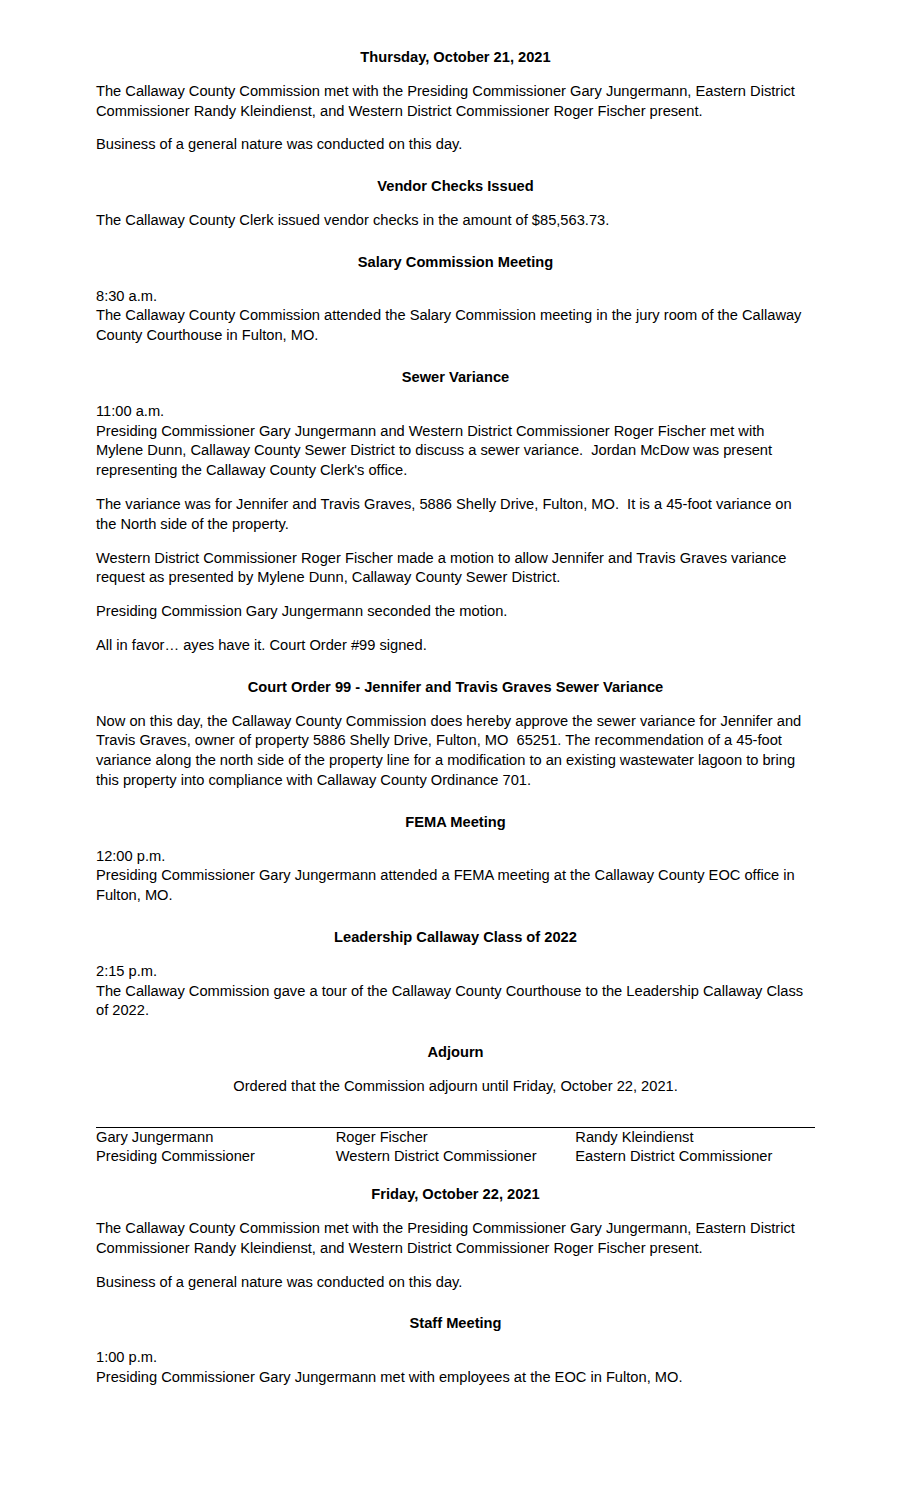Thursday, October 21, 2021
The Callaway County Commission met with the Presiding Commissioner Gary Jungermann, Eastern District Commissioner Randy Kleindienst, and Western District Commissioner Roger Fischer present.
Business of a general nature was conducted on this day.
Vendor Checks Issued
The Callaway County Clerk issued vendor checks in the amount of $85,563.73.
Salary Commission Meeting
8:30 a.m.
The Callaway County Commission attended the Salary Commission meeting in the jury room of the Callaway County Courthouse in Fulton, MO.
Sewer Variance
11:00 a.m.
Presiding Commissioner Gary Jungermann and Western District Commissioner Roger Fischer met with Mylene Dunn, Callaway County Sewer District to discuss a sewer variance. Jordan McDow was present representing the Callaway County Clerk's office.
The variance was for Jennifer and Travis Graves, 5886 Shelly Drive, Fulton, MO. It is a 45-foot variance on the North side of the property.
Western District Commissioner Roger Fischer made a motion to allow Jennifer and Travis Graves variance request as presented by Mylene Dunn, Callaway County Sewer District.
Presiding Commission Gary Jungermann seconded the motion.
All in favor… ayes have it. Court Order #99 signed.
Court Order 99 - Jennifer and Travis Graves Sewer Variance
Now on this day, the Callaway County Commission does hereby approve the sewer variance for Jennifer and Travis Graves, owner of property 5886 Shelly Drive, Fulton, MO 65251. The recommendation of a 45-foot variance along the north side of the property line for a modification to an existing wastewater lagoon to bring this property into compliance with Callaway County Ordinance 701.
FEMA Meeting
12:00 p.m.
Presiding Commissioner Gary Jungermann attended a FEMA meeting at the Callaway County EOC office in Fulton, MO.
Leadership Callaway Class of 2022
2:15 p.m.
The Callaway Commission gave a tour of the Callaway County Courthouse to the Leadership Callaway Class of 2022.
Adjourn
Ordered that the Commission adjourn until Friday, October 22, 2021.
| Gary Jungermann | Roger Fischer | Randy Kleindienst |
| Presiding Commissioner | Western District Commissioner | Eastern District Commissioner |
Friday, October 22, 2021
The Callaway County Commission met with the Presiding Commissioner Gary Jungermann, Eastern District Commissioner Randy Kleindienst, and Western District Commissioner Roger Fischer present.
Business of a general nature was conducted on this day.
Staff Meeting
1:00 p.m.
Presiding Commissioner Gary Jungermann met with employees at the EOC in Fulton, MO.